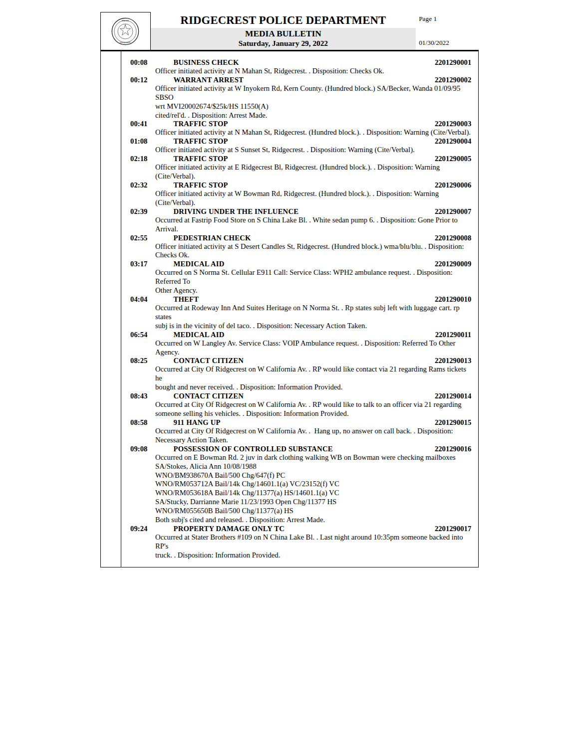POLICE RIDGECREST
RIDGECREST POLICE DEPARTMENT
MEDIA BULLETIN
Saturday, January 29, 2022
Page 1
01/30/2022
00:08 BUSINESS CHECK 2201290001
Officer initiated activity at N Mahan St, Ridgecrest. . Disposition: Checks Ok.
00:12 WARRANT ARREST 2201290002
Officer initiated activity at W Inyokern Rd, Kern County. (Hundred block.) SA/Becker, Wanda 01/09/95 SBSO
wrt MVI20002674/$25k/HS 11550(A)
cited/rel'd. . Disposition: Arrest Made.
00:41 TRAFFIC STOP 2201290003
Officer initiated activity at N Mahan St, Ridgecrest. (Hundred block.). . Disposition: Warning (Cite/Verbal).
01:08 TRAFFIC STOP 2201290004
Officer initiated activity at S Sunset St, Ridgecrest. . Disposition: Warning (Cite/Verbal).
02:18 TRAFFIC STOP 2201290005
Officer initiated activity at E Ridgecrest Bl, Ridgecrest. (Hundred block.). . Disposition: Warning (Cite/Verbal).
02:32 TRAFFIC STOP 2201290006
Officer initiated activity at W Bowman Rd, Ridgecrest. (Hundred block.). . Disposition: Warning (Cite/Verbal).
02:39 DRIVING UNDER THE INFLUENCE 2201290007
Occurred at Fastrip Food Store on S China Lake Bl. . White sedan pump 6. . Disposition: Gone Prior to Arrival.
02:55 PEDESTRIAN CHECK 2201290008
Officer initiated activity at S Desert Candles St, Ridgecrest. (Hundred block.) wma/blu/blu. . Disposition:
Checks Ok.
03:17 MEDICAL AID 2201290009
Occurred on S Norma St. Cellular E911 Call: Service Class: WPH2 ambulance request. . Disposition: Referred To
Other Agency.
04:04 THEFT 2201290010
Occurred at Rodeway Inn And Suites Heritage on N Norma St. . Rp states subj left with luggage cart. rp states
subj is in the vicinity of del taco. . Disposition: Necessary Action Taken.
06:54 MEDICAL AID 2201290011
Occurred on W Langley Av. Service Class: VOIP Ambulance request. . Disposition: Referred To Other Agency.
08:25 CONTACT CITIZEN 2201290013
Occurred at City Of Ridgecrest on W California Av. . RP would like contact via 21 regarding Rams tickets he
bought and never received. . Disposition: Information Provided.
08:43 CONTACT CITIZEN 2201290014
Occurred at City Of Ridgecrest on W California Av. . RP would like to talk to an officer via 21 regarding
someone selling his vehicles. . Disposition: Information Provided.
08:58 911 HANG UP 2201290015
Occurred at City Of Ridgecrest on W California Av. . Hang up, no answer on call back. . Disposition:
Necessary Action Taken.
09:08 POSSESSION OF CONTROLLED SUBSTANCE 2201290016
Occurred on E Bowman Rd. 2 juv in dark clothing walking WB on Bowman were checking mailboxes
SA/Stokes, Alicia Ann 10/08/1988
WNO/BM938670A Bail/500 Chg/647(f) PC
WNO/RM053712A Bail/14k Chg/14601.1(a) VC/23152(f) VC
WNO/RM053618A Bail/14k Chg/11377(a) HS/14601.1(a) VC
SA/Stucky, Darrianne Marie 11/23/1993 Open Chg/11377 HS
WNO/RM055650B Bail/500 Chg/11377(a) HS
Both subj's cited and released. . Disposition: Arrest Made.
09:24 PROPERTY DAMAGE ONLY TC 2201290017
Occurred at Stater Brothers #109 on N China Lake Bl. . Last night around 10:35pm someone backed into RP's
truck. . Disposition: Information Provided.